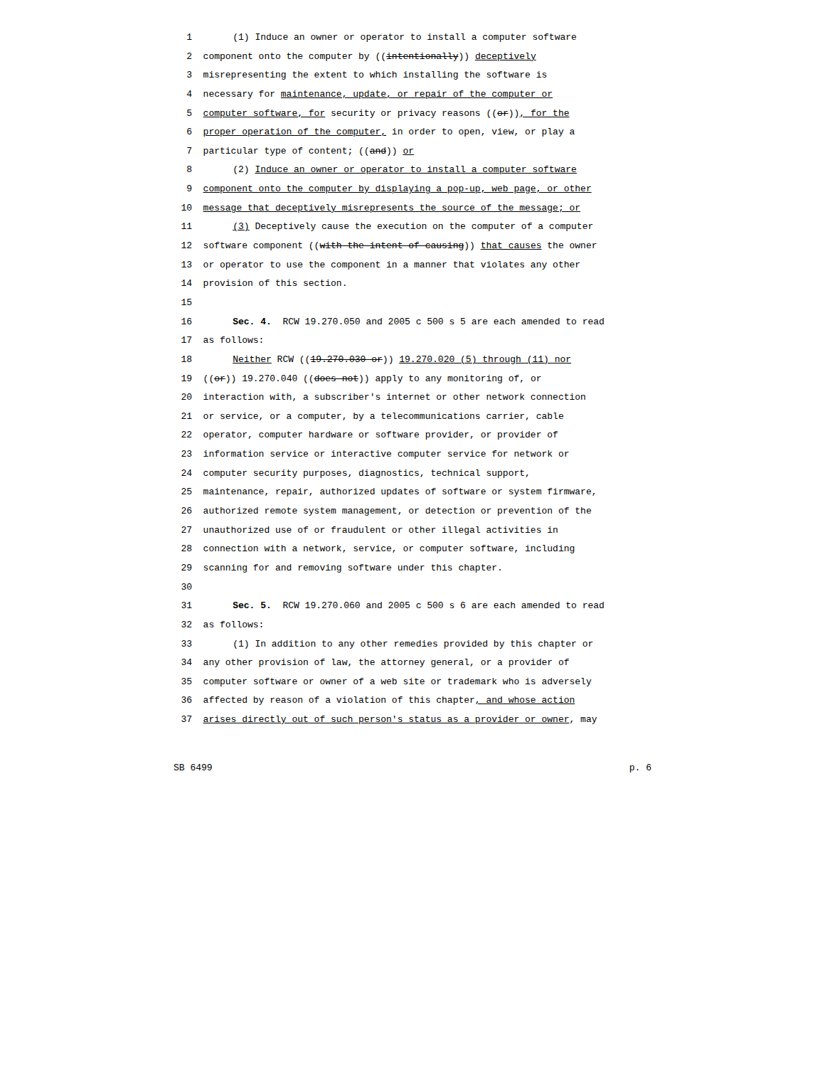(1) Induce an owner or operator to install a computer software
component onto the computer by ((intentionally)) deceptively
misrepresenting the extent to which installing the software is
necessary for maintenance, update, or repair of the computer or
computer software, for security or privacy reasons ((or)), for the
proper operation of the computer, in order to open, view, or play a
particular type of content; ((and)) or
(2) Induce an owner or operator to install a computer software
component onto the computer by displaying a pop-up, web page, or other
message that deceptively misrepresents the source of the message; or
(3) Deceptively cause the execution on the computer of a computer
software component ((with the intent of causing)) that causes the owner
or operator to use the component in a manner that violates any other
provision of this section.
Sec. 4. RCW 19.270.050 and 2005 c 500 s 5 are each amended to read
as follows:
Neither RCW ((19.270.030 or)) 19.270.020 (5) through (11) nor
((or)) 19.270.040 ((does not)) apply to any monitoring of, or
interaction with, a subscriber's internet or other network connection
or service, or a computer, by a telecommunications carrier, cable
operator, computer hardware or software provider, or provider of
information service or interactive computer service for network or
computer security purposes, diagnostics, technical support,
maintenance, repair, authorized updates of software or system firmware,
authorized remote system management, or detection or prevention of the
unauthorized use of or fraudulent or other illegal activities in
connection with a network, service, or computer software, including
scanning for and removing software under this chapter.
Sec. 5. RCW 19.270.060 and 2005 c 500 s 6 are each amended to read
as follows:
(1) In addition to any other remedies provided by this chapter or
any other provision of law, the attorney general, or a provider of
computer software or owner of a web site or trademark who is adversely
affected by reason of a violation of this chapter, and whose action
arises directly out of such person's status as a provider or owner, may
SB 6499 p. 6